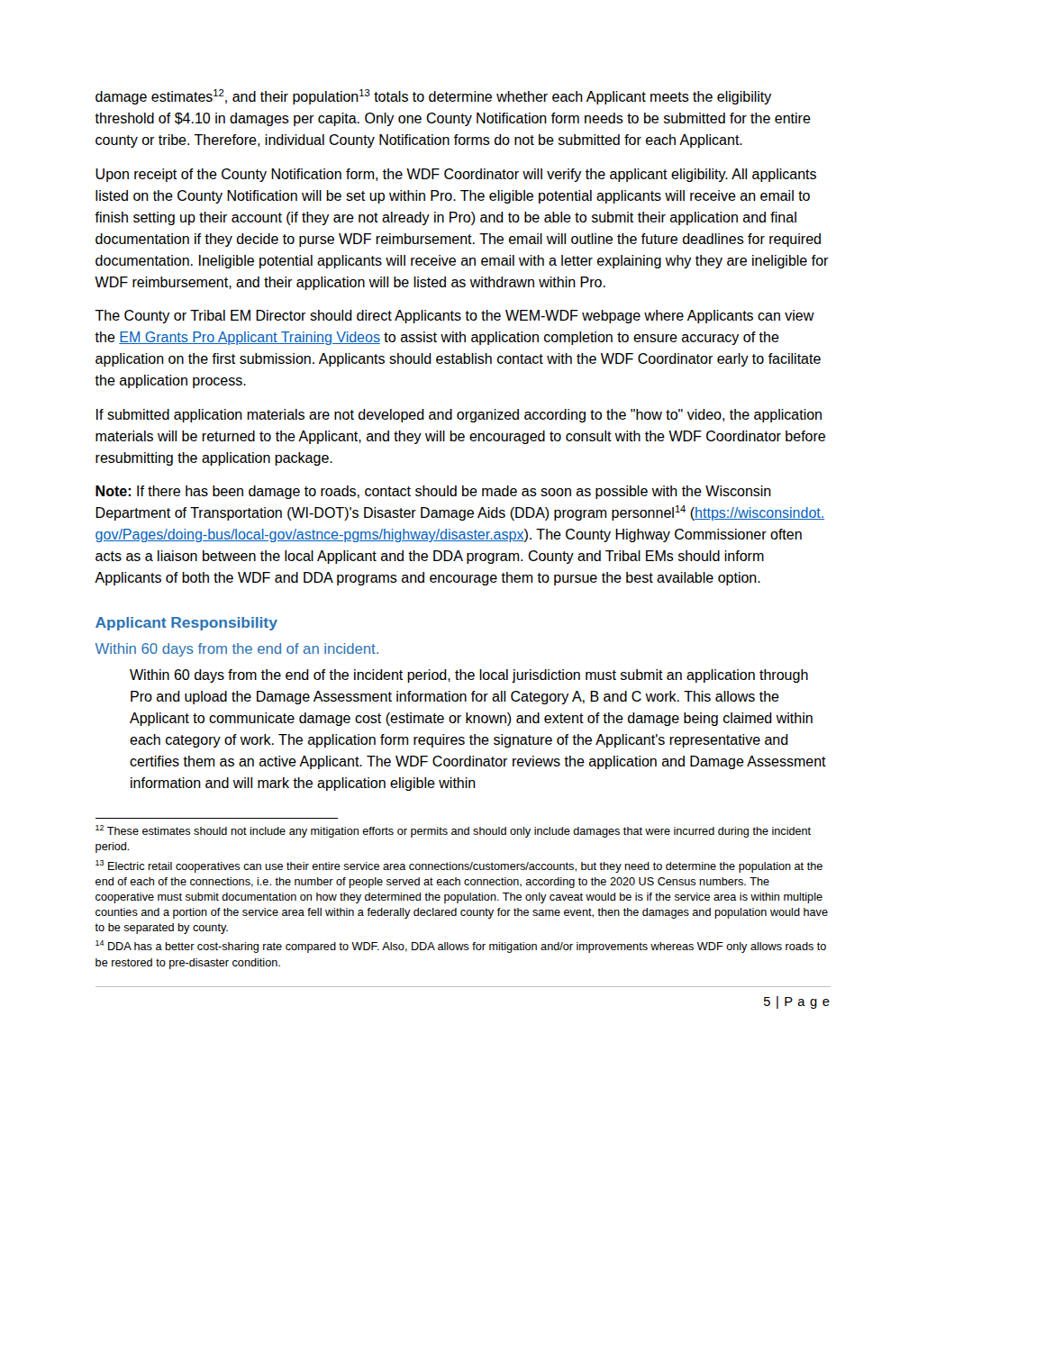damage estimates12, and their population13 totals to determine whether each Applicant meets the eligibility threshold of $4.10 in damages per capita. Only one County Notification form needs to be submitted for the entire county or tribe. Therefore, individual County Notification forms do not be submitted for each Applicant.
Upon receipt of the County Notification form, the WDF Coordinator will verify the applicant eligibility. All applicants listed on the County Notification will be set up within Pro. The eligible potential applicants will receive an email to finish setting up their account (if they are not already in Pro) and to be able to submit their application and final documentation if they decide to purse WDF reimbursement. The email will outline the future deadlines for required documentation. Ineligible potential applicants will receive an email with a letter explaining why they are ineligible for WDF reimbursement, and their application will be listed as withdrawn within Pro.
The County or Tribal EM Director should direct Applicants to the WEM-WDF webpage where Applicants can view the EM Grants Pro Applicant Training Videos to assist with application completion to ensure accuracy of the application on the first submission. Applicants should establish contact with the WDF Coordinator early to facilitate the application process.
If submitted application materials are not developed and organized according to the "how to" video, the application materials will be returned to the Applicant, and they will be encouraged to consult with the WDF Coordinator before resubmitting the application package.
Note: If there has been damage to roads, contact should be made as soon as possible with the Wisconsin Department of Transportation (WI-DOT)'s Disaster Damage Aids (DDA) program personnel14 (https://wisconsindot.gov/Pages/doing-bus/local-gov/astnce-pgms/highway/disaster.aspx). The County Highway Commissioner often acts as a liaison between the local Applicant and the DDA program. County and Tribal EMs should inform Applicants of both the WDF and DDA programs and encourage them to pursue the best available option.
Applicant Responsibility
Within 60 days from the end of an incident.
Within 60 days from the end of the incident period, the local jurisdiction must submit an application through Pro and upload the Damage Assessment information for all Category A, B and C work. This allows the Applicant to communicate damage cost (estimate or known) and extent of the damage being claimed within each category of work. The application form requires the signature of the Applicant's representative and certifies them as an active Applicant. The WDF Coordinator reviews the application and Damage Assessment information and will mark the application eligible within
12 These estimates should not include any mitigation efforts or permits and should only include damages that were incurred during the incident period.
13 Electric retail cooperatives can use their entire service area connections/customers/accounts, but they need to determine the population at the end of each of the connections, i.e. the number of people served at each connection, according to the 2020 US Census numbers. The cooperative must submit documentation on how they determined the population. The only caveat would be is if the service area is within multiple counties and a portion of the service area fell within a federally declared county for the same event, then the damages and population would have to be separated by county.
14 DDA has a better cost-sharing rate compared to WDF. Also, DDA allows for mitigation and/or improvements whereas WDF only allows roads to be restored to pre-disaster condition.
5 | P a g e